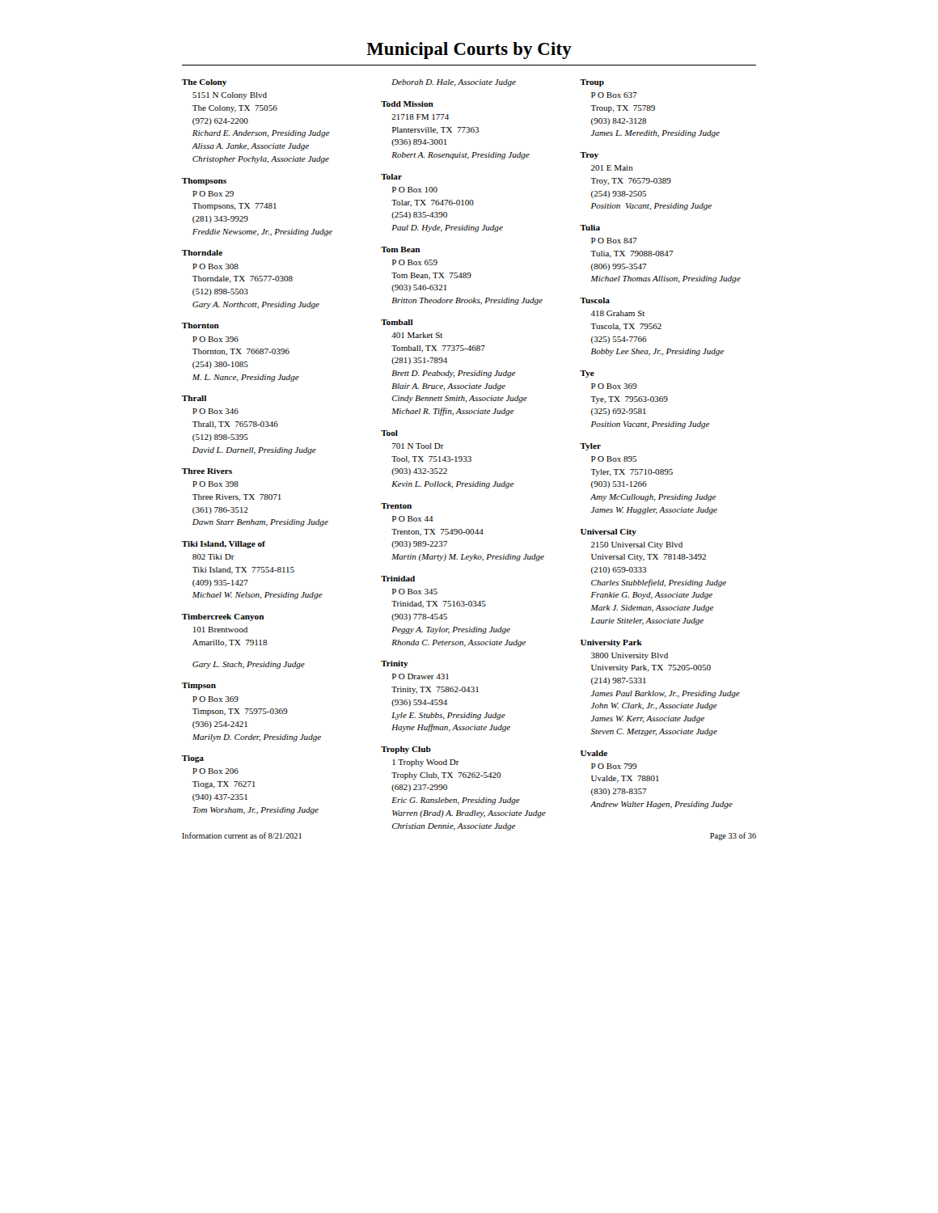Municipal Courts by City
The Colony
5151 N Colony Blvd
The Colony, TX 75056
(972) 624-2200
Richard E. Anderson, Presiding Judge
Alissa A. Janke, Associate Judge
Christopher Pochyla, Associate Judge
Thompsons
P O Box 29
Thompsons, TX 77481
(281) 343-9929
Freddie Newsome, Jr., Presiding Judge
Thorndale
P O Box 308
Thorndale, TX 76577-0308
(512) 898-5503
Gary A. Northcott, Presiding Judge
Thornton
P O Box 396
Thornton, TX 76687-0396
(254) 380-1085
M. L. Nance, Presiding Judge
Thrall
P O Box 346
Thrall, TX 76578-0346
(512) 898-5395
David L. Darnell, Presiding Judge
Three Rivers
P O Box 398
Three Rivers, TX 78071
(361) 786-3512
Dawn Starr Benham, Presiding Judge
Tiki Island, Village of
802 Tiki Dr
Tiki Island, TX 77554-8115
(409) 935-1427
Michael W. Nelson, Presiding Judge
Timbercreek Canyon
101 Brentwood
Amarillo, TX 79118
Gary L. Stach, Presiding Judge
Timpson
P O Box 369
Timpson, TX 75975-0369
(936) 254-2421
Marilyn D. Corder, Presiding Judge
Tioga
P O Box 206
Tioga, TX 76271
(940) 437-2351
Tom Worsham, Jr., Presiding Judge
Deborah D. Hale, Associate Judge
Todd Mission
21718 FM 1774
Plantersville, TX 77363
(936) 894-3001
Robert A. Rosenquist, Presiding Judge
Tolar
P O Box 100
Tolar, TX 76476-0100
(254) 835-4390
Paul D. Hyde, Presiding Judge
Tom Bean
P O Box 659
Tom Bean, TX 75489
(903) 546-6321
Britton Theodore Brooks, Presiding Judge
Tomball
401 Market St
Tomball, TX 77375-4687
(281) 351-7894
Brett D. Peabody, Presiding Judge
Blair A. Bruce, Associate Judge
Cindy Bennett Smith, Associate Judge
Michael R. Tiffin, Associate Judge
Tool
701 N Tool Dr
Tool, TX 75143-1933
(903) 432-3522
Kevin L. Pollock, Presiding Judge
Trenton
P O Box 44
Trenton, TX 75490-0044
(903) 989-2237
Martin (Marty) M. Leyko, Presiding Judge
Trinidad
P O Box 345
Trinidad, TX 75163-0345
(903) 778-4545
Peggy A. Taylor, Presiding Judge
Rhonda C. Peterson, Associate Judge
Trinity
P O Drawer 431
Trinity, TX 75862-0431
(936) 594-4594
Lyle E. Stubbs, Presiding Judge
Hayne Huffman, Associate Judge
Trophy Club
1 Trophy Wood Dr
Trophy Club, TX 76262-5420
(682) 237-2990
Eric G. Ransleben, Presiding Judge
Warren (Brad) A. Bradley, Associate Judge
Christian Dennie, Associate Judge
Troup
P O Box 637
Troup, TX 75789
(903) 842-3128
James L. Meredith, Presiding Judge
Troy
201 E Main
Troy, TX 76579-0389
(254) 938-2505
Position Vacant, Presiding Judge
Tulia
P O Box 847
Tulia, TX 79088-0847
(806) 995-3547
Michael Thomas Allison, Presiding Judge
Tuscola
418 Graham St
Tuscola, TX 79562
(325) 554-7766
Bobby Lee Shea, Jr., Presiding Judge
Tye
P O Box 369
Tye, TX 79563-0369
(325) 692-9581
Position Vacant, Presiding Judge
Tyler
P O Box 895
Tyler, TX 75710-0895
(903) 531-1266
Amy McCullough, Presiding Judge
James W. Huggler, Associate Judge
Universal City
2150 Universal City Blvd
Universal City, TX 78148-3492
(210) 659-0333
Charles Stubblefield, Presiding Judge
Frankie G. Boyd, Associate Judge
Mark J. Sideman, Associate Judge
Laurie Stiteler, Associate Judge
University Park
3800 University Blvd
University Park, TX 75205-0050
(214) 987-5331
James Paul Barklow, Jr., Presiding Judge
John W. Clark, Jr., Associate Judge
James W. Kerr, Associate Judge
Steven C. Metzger, Associate Judge
Uvalde
P O Box 799
Uvalde, TX 78801
(830) 278-8357
Andrew Walter Hagen, Presiding Judge
Information current as of 8/21/2021 Page 33 of 36